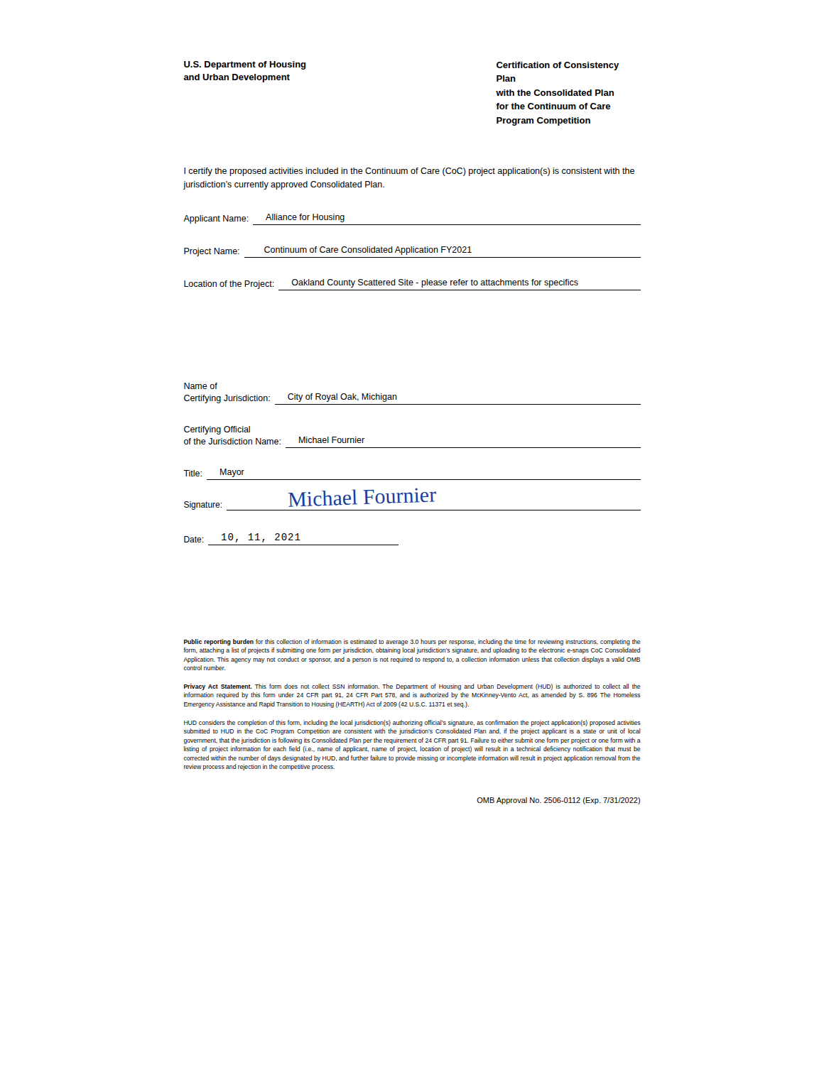U.S. Department of Housing
and Urban Development
Certification of Consistency Plan
with the Consolidated Plan
for the Continuum of Care
Program Competition
I certify the proposed activities included in the Continuum of Care (CoC) project application(s) is consistent with the jurisdiction’s currently approved Consolidated Plan.
Applicant Name:
Alliance for Housing
Project Name:
Continuum of Care Consolidated Application FY2021
Location of the Project:
Oakland County Scattered Site - please refer to attachments for specifics
Name of
Certifying Jurisdiction:
City of Royal Oak, Michigan
Certifying Official
of the Jurisdiction Name:
Michael Fournier
Title:
Mayor
Signature:
Michael Fournier
Date:
10, 11, 2021
Public reporting burden for this collection of information is estimated to average 3.0 hours per response, including the time for reviewing instructions, completing the form, attaching a list of projects if submitting one form per jurisdiction, obtaining local jurisdiction’s signature, and uploading to the electronic e-snaps CoC Consolidated Application. This agency may not conduct or sponsor, and a person is not required to respond to, a collection information unless that collection displays a valid OMB control number.
Privacy Act Statement. This form does not collect SSN information. The Department of Housing and Urban Development (HUD) is authorized to collect all the information required by this form under 24 CFR part 91, 24 CFR Part 578, and is authorized by the McKinney-Vento Act, as amended by S. 896 The Homeless Emergency Assistance and Rapid Transition to Housing (HEARTH) Act of 2009 (42 U.S.C. 11371 et seq.).
HUD considers the completion of this form, including the local jurisdiction(s) authorizing official’s signature, as confirmation the project application(s) proposed activities submitted to HUD in the CoC Program Competition are consistent with the jurisdiction’s Consolidated Plan and, if the project applicant is a state or unit of local government, that the jurisdiction is following its Consolidated Plan per the requirement of 24 CFR part 91. Failure to either submit one form per project or one form with a listing of project information for each field (i.e., name of applicant, name of project, location of project) will result in a technical deficiency notification that must be corrected within the number of days designated by HUD, and further failure to provide missing or incomplete information will result in project application removal from the review process and rejection in the competitive process.
OMB Approval No. 2506-0112 (Exp. 7/31/2022)